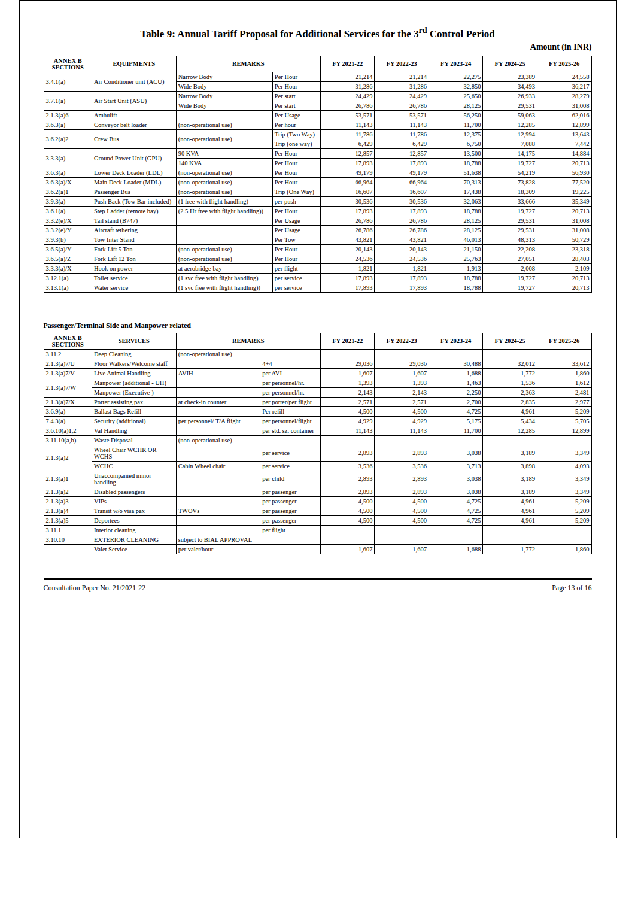Table 9: Annual Tariff Proposal for Additional Services for the 3rd Control Period
Amount (in INR)
| ANNEX B SECTIONS | EQUIPMENTS | REMARKS | FY 2021-22 | FY 2022-23 | FY 2023-24 | FY 2024-25 | FY 2025-26 |
| --- | --- | --- | --- | --- | --- | --- | --- |
| 3.4.1(a) | Air Conditioner unit (ACU) | Narrow Body | Per Hour | 21,214 | 21,214 | 22,275 | 23,389 | 24,558 |
| Wide Body | Per Hour | 31,286 | 31,286 | 32,850 | 34,493 | 36,217 |
| 3.7.1(a) | Air Start Unit (ASU) | Narrow Body | Per start | 24,429 | 24,429 | 25,650 | 26,933 | 28,279 |
| Wide Body | Per start | 26,786 | 26,786 | 28,125 | 29,531 | 31,008 |
| 2.1.3(a)6 | Ambulift | | Per Usage | 53,571 | 53,571 | 56,250 | 59,063 | 62,016 |
| 3.6.3(a) | Conveyor belt loader | (non-operational use) | Per hour | 11,143 | 11,143 | 11,700 | 12,285 | 12,899 |
| 3.6.2(a)2 | Crew Bus | (non-operational use) | Trip (Two Way) | 11,786 | 11,786 | 12,375 | 12,994 | 13,643 |
| Trip (one way) | 6,429 | 6,429 | 6,750 | 7,088 | 7,442 |
| 3.3.3(a) | Ground Power Unit (GPU) | 90 KVA | Per Hour | 12,857 | 12,857 | 13,500 | 14,175 | 14,884 |
| 140 KVA | Per Hour | 17,893 | 17,893 | 18,788 | 19,727 | 20,713 |
| 3.6.3(a) | Lower Deck Loader (LDL) | (non-operational use) | Per Hour | 49,179 | 49,179 | 51,638 | 54,219 | 56,930 |
| 3.6.3(a)/X | Main Deck Loader (MDL) | (non-operational use) | Per Hour | 66,964 | 66,964 | 70,313 | 73,828 | 77,520 |
| 3.6.2(a)1 | Passenger Bus | (non-operational use) | Trip (One Way) | 16,607 | 16,607 | 17,438 | 18,309 | 19,225 |
| 3.9.3(a) | Push Back (Tow Bar included) | (1 free with flight handling) | per push | 30,536 | 30,536 | 32,063 | 33,666 | 35,349 |
| 3.6.1(a) | Step Ladder (remote bay) | (2.5 Hr free with flight handling)) | Per Hour | 17,893 | 17,893 | 18,788 | 19,727 | 20,713 |
| 3.3.2(e)/X | Tail stand (B747) | | Per Usage | 26,786 | 26,786 | 28,125 | 29,531 | 31,008 |
| 3.3.2(e)/Y | Aircraft tethering | | Per Usage | 26,786 | 26,786 | 28,125 | 29,531 | 31,008 |
| 3.9.3(b) | Tow Inter Stand | | Per Tow | 43,821 | 43,821 | 46,013 | 48,313 | 50,729 |
| 3.6.5(a)/Y | Fork Lift 5 Ton | (non-operational use) | Per Hour | 20,143 | 20,143 | 21,150 | 22,208 | 23,318 |
| 3.6.5(a)/Z | Fork Lift 12 Ton | (non-operational use) | Per Hour | 24,536 | 24,536 | 25,763 | 27,051 | 28,403 |
| 3.3.3(a)/X | Hook on power | at aerobridge bay | per flight | 1,821 | 1,821 | 1,913 | 2,008 | 2,109 |
| 3.12.1(a) | Toilet service | (1 svc free with flight handling) | per service | 17,893 | 17,893 | 18,788 | 19,727 | 20,713 |
| 3.13.1(a) | Water service | (1 svc free with flight handling)) | per service | 17,893 | 17,893 | 18,788 | 19,727 | 20,713 |
Passenger/Terminal Side and Manpower related
| ANNEX B SECTIONS | SERVICES | REMARKS | FY 2021-22 | FY 2022-23 | FY 2023-24 | FY 2024-25 | FY 2025-26 |
| --- | --- | --- | --- | --- | --- | --- | --- |
| 3.11.2 | Deep Cleaning | (non-operational use) | | | | | | |
| 2.1.3(a)7/U | Floor Walkers/Welcome staff | | 4+4 | 29,036 | 29,036 | 30,488 | 32,012 | 33,612 |
| 2.1.3(a)7/V | Live Animal Handling | AVIH | per AVI | 1,607 | 1,607 | 1,688 | 1,772 | 1,860 |
| 2.1.3(a)7/W | Manpower (additional - UH) | | per personnel/hr. | 1,393 | 1,393 | 1,463 | 1,536 | 1,612 |
| Manpower (Executive ) | | per personnel/hr. | 2,143 | 2,143 | 2,250 | 2,363 | 2,481 |
| 2.1.3(a)7/X | Porter assisting pax. | at check-in counter | per porter/per flight | 2,571 | 2,571 | 2,700 | 2,835 | 2,977 |
| 3.6.9(a) | Ballast Bags Refill | | Per refill | 4,500 | 4,500 | 4,725 | 4,961 | 5,209 |
| 7.4.3(a) | Security (additional) | per personnel/ T/A flight | per personnel/flight | 4,929 | 4,929 | 5,175 | 5,434 | 5,705 |
| 3.6.10(a)1,2 | Val Handling | | per std. sz. container | 11,143 | 11,143 | 11,700 | 12,285 | 12,899 |
| 3.11.10(a,b) | Waste Disposal | (non-operational use) | | | | | | |
| 2.1.3(a)2 | Wheel Chair WCHR OR WCHS | | per service | 2,893 | 2,893 | 3,038 | 3,189 | 3,349 |
| WCHC | Cabin Wheel chair | per service | 3,536 | 3,536 | 3,713 | 3,898 | 4,093 |
| 2.1.3(a)1 | Unaccompanied minor handling | | per child | 2,893 | 2,893 | 3,038 | 3,189 | 3,349 |
| 2.1.3(a)2 | Disabled passengers | | per passenger | 2,893 | 2,893 | 3,038 | 3,189 | 3,349 |
| 2.1.3(a)3 | VIPs | | per passenger | 4,500 | 4,500 | 4,725 | 4,961 | 5,209 |
| 2.1.3(a)4 | Transit w/o visa pax | TWOVs | per passenger | 4,500 | 4,500 | 4,725 | 4,961 | 5,209 |
| 2.1.3(a)5 | Deportees | | per passenger | 4,500 | 4,500 | 4,725 | 4,961 | 5,209 |
| 3.11.1 | Interior cleaning | | per flight | | | | | |
| 3.10.10 | EXTERIOR CLEANING | subject to BIAL APPROVAL | | | | | | |
| | Valet Service | per valet/hour | | 1,607 | 1,607 | 1,688 | 1,772 | 1,860 |
Consultation Paper No. 21/2021-22
Page 13 of 16